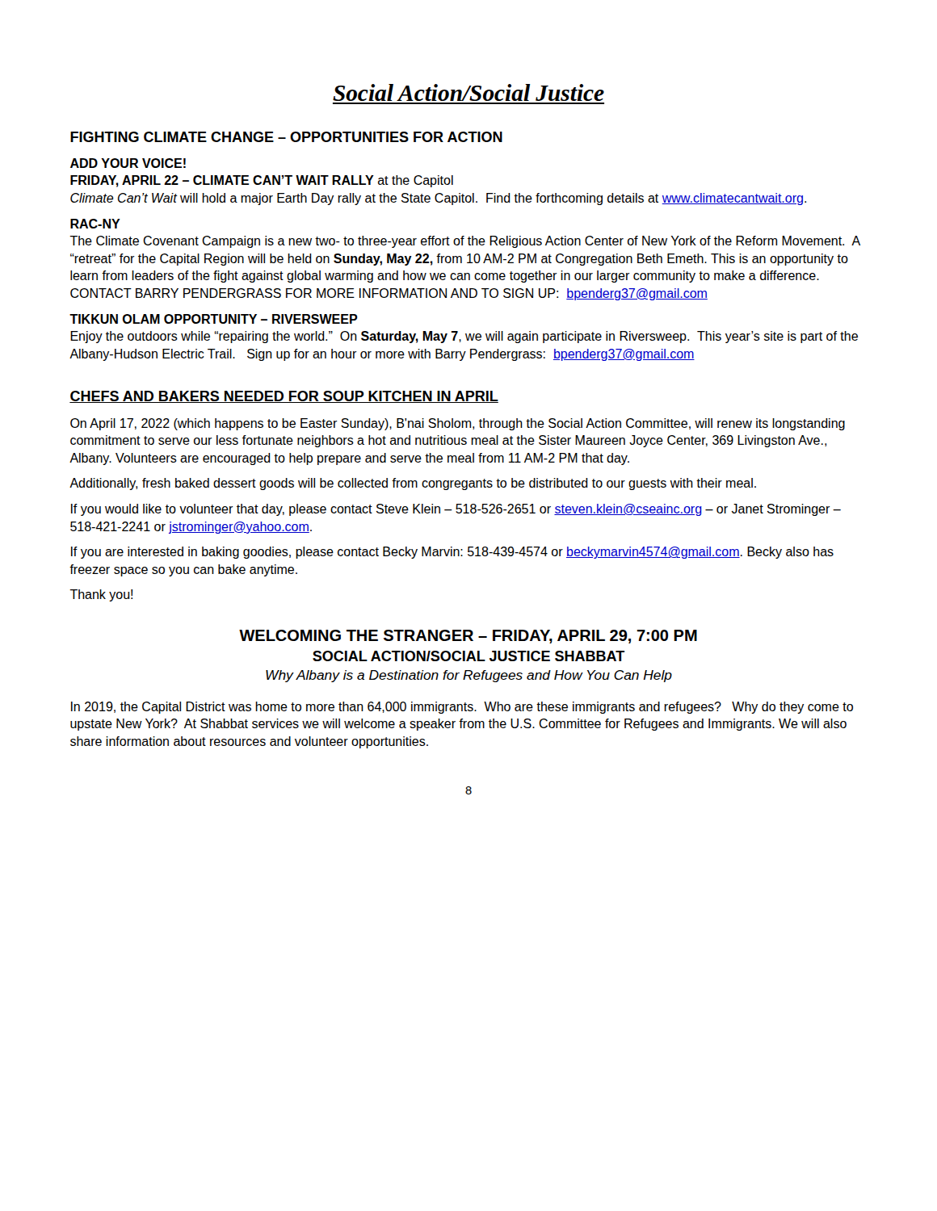Social Action/Social Justice
FIGHTING CLIMATE CHANGE – OPPORTUNITIES FOR ACTION
ADD YOUR VOICE!
FRIDAY, APRIL 22 – CLIMATE CAN’T WAIT RALLY at the Capitol
Climate Can’t Wait will hold a major Earth Day rally at the State Capitol. Find the forthcoming details at www.climatecantwait.org.
RAC-NY
The Climate Covenant Campaign is a new two- to three-year effort of the Religious Action Center of New York of the Reform Movement. A “retreat” for the Capital Region will be held on Sunday, May 22, from 10 AM-2 PM at Congregation Beth Emeth. This is an opportunity to learn from leaders of the fight against global warming and how we can come together in our larger community to make a difference. CONTACT BARRY PENDERGRASS FOR MORE INFORMATION AND TO SIGN UP: bpenderg37@gmail.com
TIKKUN OLAM OPPORTUNITY – RIVERSWEEP
Enjoy the outdoors while “repairing the world.” On Saturday, May 7, we will again participate in Riversweep. This year’s site is part of the Albany-Hudson Electric Trail. Sign up for an hour or more with Barry Pendergrass: bpenderg37@gmail.com
CHEFS AND BAKERS NEEDED FOR SOUP KITCHEN IN APRIL
On April 17, 2022 (which happens to be Easter Sunday), B'nai Sholom, through the Social Action Committee, will renew its longstanding commitment to serve our less fortunate neighbors a hot and nutritious meal at the Sister Maureen Joyce Center, 369 Livingston Ave., Albany. Volunteers are encouraged to help prepare and serve the meal from 11 AM-2 PM that day.
Additionally, fresh baked dessert goods will be collected from congregants to be distributed to our guests with their meal.
If you would like to volunteer that day, please contact Steve Klein – 518-526-2651 or steven.klein@cseainc.org – or Janet Strominger – 518-421-2241 or jstrominger@yahoo.com.
If you are interested in baking goodies, please contact Becky Marvin: 518-439-4574 or beckymarvin4574@gmail.com. Becky also has freezer space so you can bake anytime.
Thank you!
WELCOMING THE STRANGER – FRIDAY, APRIL 29, 7:00 PM
SOCIAL ACTION/SOCIAL JUSTICE SHABBAT
Why Albany is a Destination for Refugees and How You Can Help
In 2019, the Capital District was home to more than 64,000 immigrants. Who are these immigrants and refugees? Why do they come to upstate New York? At Shabbat services we will welcome a speaker from the U.S. Committee for Refugees and Immigrants. We will also share information about resources and volunteer opportunities.
8